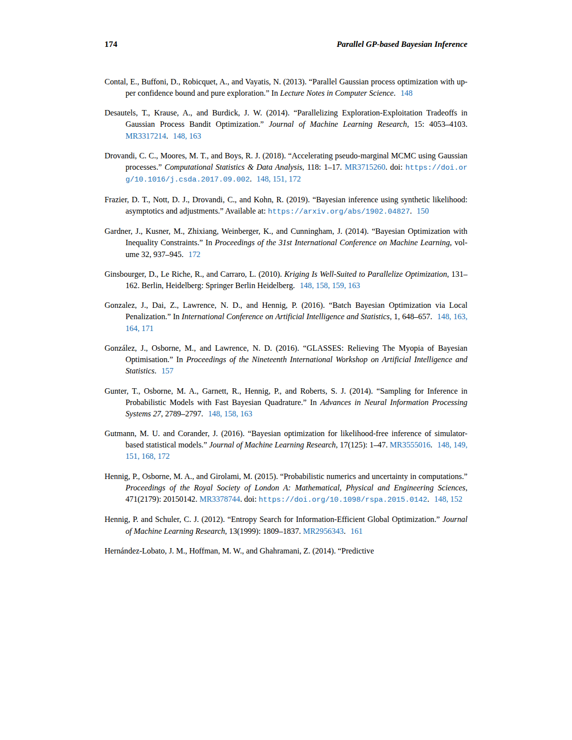174 Parallel GP-based Bayesian Inference
Contal, E., Buffoni, D., Robicquet, A., and Vayatis, N. (2013). “Parallel Gaussian process optimization with upper confidence bound and pure exploration.” In Lecture Notes in Computer Science. 148
Desautels, T., Krause, A., and Burdick, J. W. (2014). “Parallelizing Exploration-Exploitation Tradeoffs in Gaussian Process Bandit Optimization.” Journal of Machine Learning Research, 15: 4053–4103. MR3317214. 148, 163
Drovandi, C. C., Moores, M. T., and Boys, R. J. (2018). “Accelerating pseudo-marginal MCMC using Gaussian processes.” Computational Statistics & Data Analysis, 118: 1–17. MR3715260. doi: https://doi.org/10.1016/j.csda.2017.09.002. 148, 151, 172
Frazier, D. T., Nott, D. J., Drovandi, C., and Kohn, R. (2019). “Bayesian inference using synthetic likelihood: asymptotics and adjustments.” Available at: https://arxiv.org/abs/1902.04827. 150
Gardner, J., Kusner, M., Zhixiang, Weinberger, K., and Cunningham, J. (2014). “Bayesian Optimization with Inequality Constraints.” In Proceedings of the 31st International Conference on Machine Learning, volume 32, 937–945. 172
Ginsbourger, D., Le Riche, R., and Carraro, L. (2010). Kriging Is Well-Suited to Parallelize Optimization, 131–162. Berlin, Heidelberg: Springer Berlin Heidelberg. 148, 158, 159, 163
Gonzalez, J., Dai, Z., Lawrence, N. D., and Hennig, P. (2016). “Batch Bayesian Optimization via Local Penalization.” In International Conference on Artificial Intelligence and Statistics, 1, 648–657. 148, 163, 164, 171
González, J., Osborne, M., and Lawrence, N. D. (2016). “GLASSES: Relieving The Myopia of Bayesian Optimisation.” In Proceedings of the Nineteenth International Workshop on Artificial Intelligence and Statistics. 157
Gunter, T., Osborne, M. A., Garnett, R., Hennig, P., and Roberts, S. J. (2014). “Sampling for Inference in Probabilistic Models with Fast Bayesian Quadrature.” In Advances in Neural Information Processing Systems 27, 2789–2797. 148, 158, 163
Gutmann, M. U. and Corander, J. (2016). “Bayesian optimization for likelihood-free inference of simulator-based statistical models.” Journal of Machine Learning Research, 17(125): 1–47. MR3555016. 148, 149, 151, 168, 172
Hennig, P., Osborne, M. A., and Girolami, M. (2015). “Probabilistic numerics and uncertainty in computations.” Proceedings of the Royal Society of London A: Mathematical, Physical and Engineering Sciences, 471(2179): 20150142. MR3378744. doi: https://doi.org/10.1098/rspa.2015.0142. 148, 152
Hennig, P. and Schuler, C. J. (2012). “Entropy Search for Information-Efficient Global Optimization.” Journal of Machine Learning Research, 13(1999): 1809–1837. MR2956343. 161
Hernández-Lobato, J. M., Hoffman, M. W., and Ghahramani, Z. (2014). “Predictive